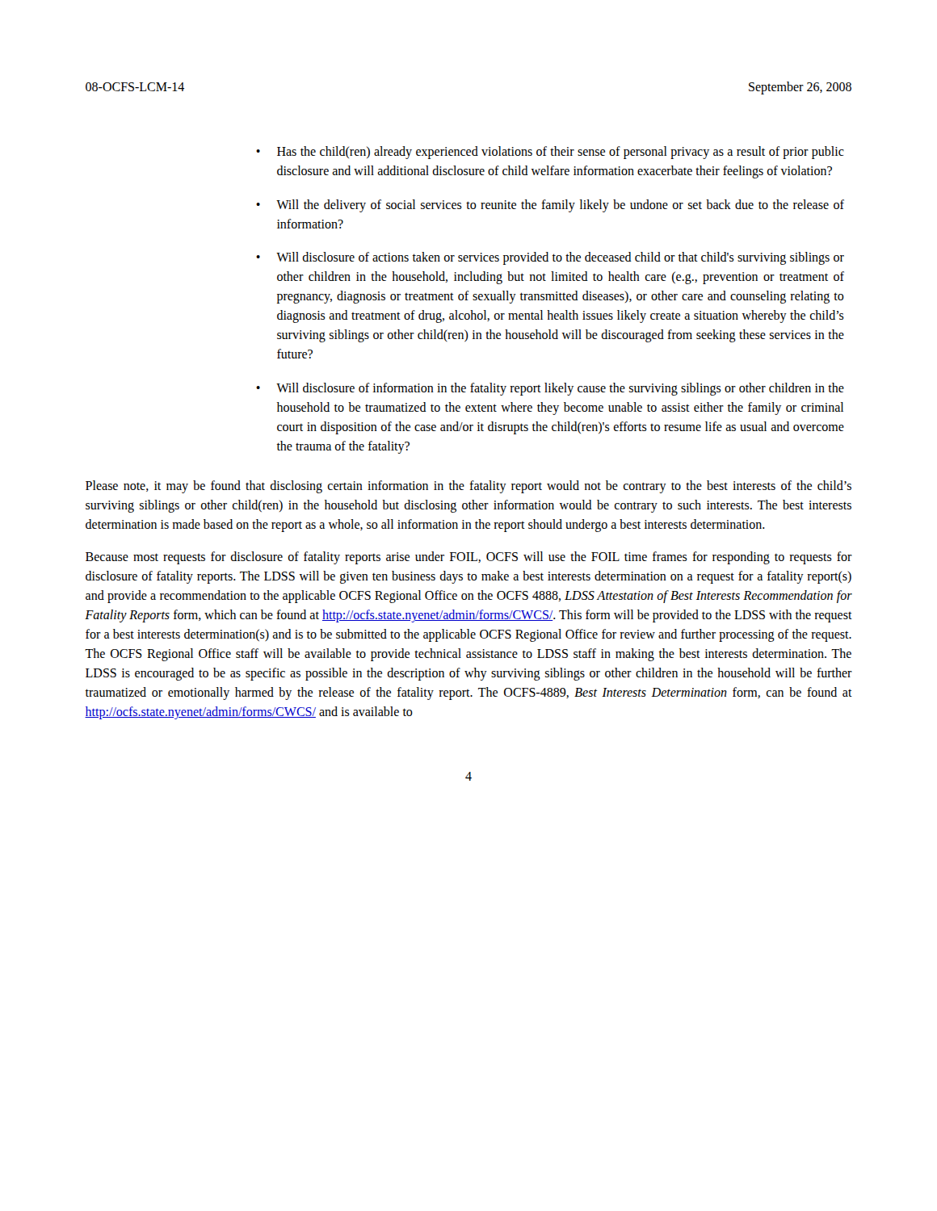08-OCFS-LCM-14 September 26, 2008
• Has the child(ren) already experienced violations of their sense of personal privacy as a result of prior public disclosure and will additional disclosure of child welfare information exacerbate their feelings of violation?
• Will the delivery of social services to reunite the family likely be undone or set back due to the release of information?
• Will disclosure of actions taken or services provided to the deceased child or that child's surviving siblings or other children in the household, including but not limited to health care (e.g., prevention or treatment of pregnancy, diagnosis or treatment of sexually transmitted diseases), or other care and counseling relating to diagnosis and treatment of drug, alcohol, or mental health issues likely create a situation whereby the child’s surviving siblings or other child(ren) in the household will be discouraged from seeking these services in the future?
• Will disclosure of information in the fatality report likely cause the surviving siblings or other children in the household to be traumatized to the extent where they become unable to assist either the family or criminal court in disposition of the case and/or it disrupts the child(ren)'s efforts to resume life as usual and overcome the trauma of the fatality?
Please note, it may be found that disclosing certain information in the fatality report would not be contrary to the best interests of the child’s surviving siblings or other child(ren) in the household but disclosing other information would be contrary to such interests. The best interests determination is made based on the report as a whole, so all information in the report should undergo a best interests determination.
Because most requests for disclosure of fatality reports arise under FOIL, OCFS will use the FOIL time frames for responding to requests for disclosure of fatality reports. The LDSS will be given ten business days to make a best interests determination on a request for a fatality report(s) and provide a recommendation to the applicable OCFS Regional Office on the OCFS 4888, LDSS Attestation of Best Interests Recommendation for Fatality Reports form, which can be found at http://ocfs.state.nyenet/admin/forms/CWCS/. This form will be provided to the LDSS with the request for a best interests determination(s) and is to be submitted to the applicable OCFS Regional Office for review and further processing of the request. The OCFS Regional Office staff will be available to provide technical assistance to LDSS staff in making the best interests determination. The LDSS is encouraged to be as specific as possible in the description of why surviving siblings or other children in the household will be further traumatized or emotionally harmed by the release of the fatality report. The OCFS-4889, Best Interests Determination form, can be found at http://ocfs.state.nyenet/admin/forms/CWCS/ and is available to
4